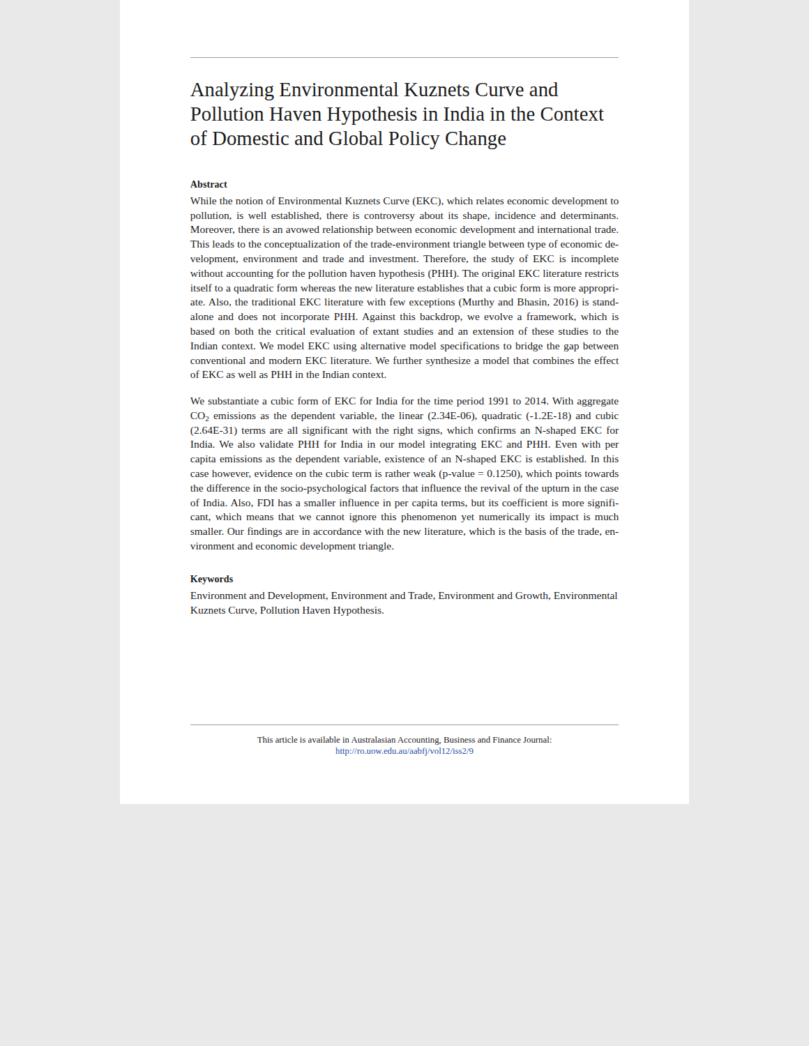Analyzing Environmental Kuznets Curve and Pollution Haven Hypothesis in India in the Context of Domestic and Global Policy Change
Abstract
While the notion of Environmental Kuznets Curve (EKC), which relates economic development to pollution, is well established, there is controversy about its shape, incidence and determinants. Moreover, there is an avowed relationship between economic development and international trade. This leads to the conceptualization of the trade-environment triangle between type of economic development, environment and trade and investment. Therefore, the study of EKC is incomplete without accounting for the pollution haven hypothesis (PHH). The original EKC literature restricts itself to a quadratic form whereas the new literature establishes that a cubic form is more appropriate. Also, the traditional EKC literature with few exceptions (Murthy and Bhasin, 2016) is stand-alone and does not incorporate PHH. Against this backdrop, we evolve a framework, which is based on both the critical evaluation of extant studies and an extension of these studies to the Indian context. We model EKC using alternative model specifications to bridge the gap between conventional and modern EKC literature. We further synthesize a model that combines the effect of EKC as well as PHH in the Indian context.
We substantiate a cubic form of EKC for India for the time period 1991 to 2014. With aggregate CO2 emissions as the dependent variable, the linear (2.34E-06), quadratic (-1.2E-18) and cubic (2.64E-31) terms are all significant with the right signs, which confirms an N-shaped EKC for India. We also validate PHH for India in our model integrating EKC and PHH. Even with per capita emissions as the dependent variable, existence of an N-shaped EKC is established. In this case however, evidence on the cubic term is rather weak (p-value = 0.1250), which points towards the difference in the socio-psychological factors that influence the revival of the upturn in the case of India. Also, FDI has a smaller influence in per capita terms, but its coefficient is more significant, which means that we cannot ignore this phenomenon yet numerically its impact is much smaller. Our findings are in accordance with the new literature, which is the basis of the trade, environment and economic development triangle.
Keywords
Environment and Development, Environment and Trade, Environment and Growth, Environmental Kuznets Curve, Pollution Haven Hypothesis.
This article is available in Australasian Accounting, Business and Finance Journal: http://ro.uow.edu.au/aabfj/vol12/iss2/9